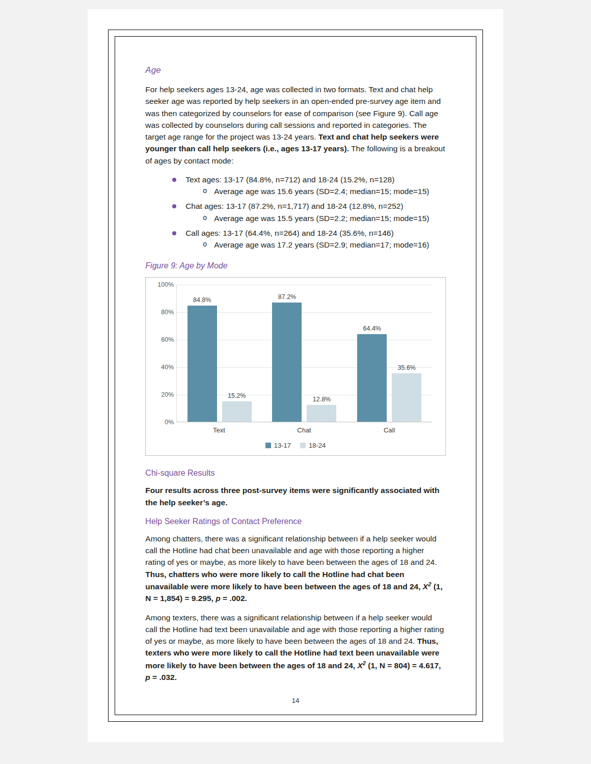Age
For help seekers ages 13-24, age was collected in two formats. Text and chat help seeker age was reported by help seekers in an open-ended pre-survey age item and was then categorized by counselors for ease of comparison (see Figure 9). Call age was collected by counselors during call sessions and reported in categories. The target age range for the project was 13-24 years. Text and chat help seekers were younger than call help seekers (i.e., ages 13-17 years). The following is a breakout of ages by contact mode:
Text ages: 13-17 (84.8%, n=712) and 18-24 (15.2%, n=128)
Average age was 15.6 years (SD=2.4; median=15; mode=15)
Chat ages: 13-17 (87.2%, n=1,717) and 18-24 (12.8%, n=252)
Average age was 15.5 years (SD=2.2; median=15; mode=15)
Call ages: 13-17 (64.4%, n=264) and 18-24 (35.6%, n=146)
Average age was 17.2 years (SD=2.9; median=17; mode=16)
Figure 9: Age by Mode
100%
80%
60%
40%
20%
0%
84.8%
15.2%
87.2%
12.8%
64.4%
35.6%
Text
Chat
Call
13-17
18-24
Chi-square Results
Four results across three post-survey items were significantly associated with the help seeker’s age.
Help Seeker Ratings of Contact Preference
Among chatters, there was a significant relationship between if a help seeker would call the Hotline had chat been unavailable and age with those reporting a higher rating of yes or maybe, as more likely to have been between the ages of 18 and 24. Thus, chatters who were more likely to call the Hotline had chat been unavailable were more likely to have been between the ages of 18 and 24, X2 (1, N = 1,854) = 9.295, p = .002.
Among texters, there was a significant relationship between if a help seeker would call the Hotline had text been unavailable and age with those reporting a higher rating of yes or maybe, as more likely to have been between the ages of 18 and 24. Thus, texters who were more likely to call the Hotline had text been unavailable were more likely to have been between the ages of 18 and 24, X2 (1, N = 804) = 4.617, p = .032.
14